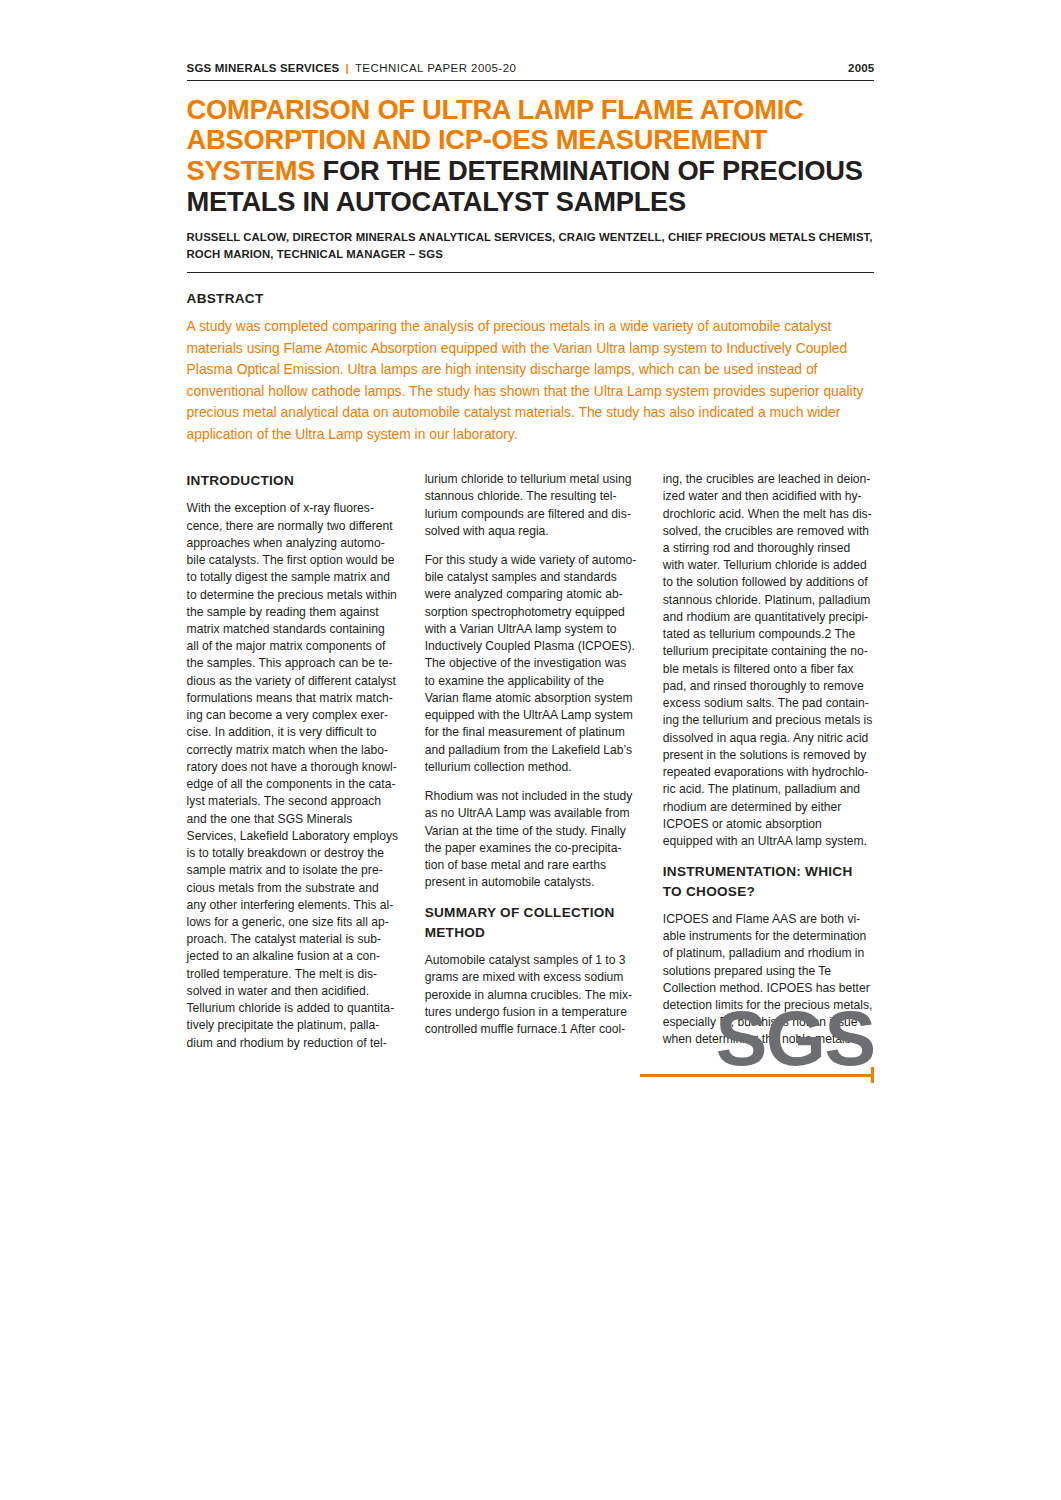SGS MINERALS SERVICES|TECHNICAL PAPER 2005-20
2005
Comparison of Ultra Lamp Flame Atomic Absorption and ICP-OES Measurement Systems for the Determination of Precious Metals in Autocatalyst Samples
Russell Calow, Director Minerals Analytical Services, Craig Wentzell, Chief Precious Metals Chemist, Roch Marion, Technical Manager – SGS
Abstract
A study was completed comparing the analysis of precious metals in a wide variety of automobile catalyst materials using Flame Atomic Absorption equipped with the Varian Ultra lamp system to Inductively Coupled Plasma Optical Emission. Ultra lamps are high intensity discharge lamps, which can be used instead of conventional hollow cathode lamps. The study has shown that the Ultra Lamp system provides superior quality precious metal analytical data on automobile catalyst materials. The study has also indicated a much wider application of the Ultra Lamp system in our laboratory.
Introduction
With the exception of x-ray fluorescence, there are normally two different approaches when analyzing automobile catalysts. The first option would be to totally digest the sample matrix and to determine the precious metals within the sample by reading them against matrix matched standards containing all of the major matrix components of the samples. This approach can be tedious as the variety of different catalyst formulations means that matrix matching can become a very complex exercise. In addition, it is very difficult to correctly matrix match when the laboratory does not have a thorough knowledge of all the components in the catalyst materials. The second approach and the one that SGS Minerals Services, Lakefield Laboratory employs is to totally breakdown or destroy the sample matrix and to isolate the precious metals from the substrate and any other interfering elements. This allows for a generic, one size fits all approach. The catalyst material is subjected to an alkaline fusion at a controlled temperature. The melt is dissolved in water and then acidified. Tellurium chloride is added to quantitatively precipitate the platinum, palladium and rhodium by reduction of tellurium chloride to tellurium metal using stannous chloride. The resulting tellurium compounds are filtered and dissolved with aqua regia.
For this study a wide variety of automobile catalyst samples and standards were analyzed comparing atomic absorption spectrophotometry equipped with a Varian UltrAA lamp system to Inductively Coupled Plasma (ICPOES). The objective of the investigation was to examine the applicability of the Varian flame atomic absorption system equipped with the UltrAA Lamp system for the final measurement of platinum and palladium from the Lakefield Lab’s tellurium collection method.
Rhodium was not included in the study as no UltrAA Lamp was available from Varian at the time of the study. Finally the paper examines the co-precipitation of base metal and rare earths present in automobile catalysts.
Summary of Collection Method
Automobile catalyst samples of 1 to 3 grams are mixed with excess sodium peroxide in alumna crucibles. The mixtures undergo fusion in a temperature controlled muffle furnace.1 After cooling, the crucibles are leached in deionized water and then acidified with hydrochloric acid. When the melt has dissolved, the crucibles are removed with a stirring rod and thoroughly rinsed with water. Tellurium chloride is added to the solution followed by additions of stannous chloride. Platinum, palladium and rhodium are quantitatively precipitated as tellurium compounds.2 The tellurium precipitate containing the noble metals is filtered onto a fiber fax pad, and rinsed thoroughly to remove excess sodium salts. The pad containing the tellurium and precious metals is dissolved in aqua regia. Any nitric acid present in the solutions is removed by repeated evaporations with hydrochloric acid. The platinum, palladium and rhodium are determined by either ICPOES or atomic absorption equipped with an UltrAA lamp system.
Instrumentation: Which to Choose?
ICPOES and Flame AAS are both viable instruments for the determination of platinum, palladium and rhodium in solutions prepared using the Te Collection method. ICPOES has better detection limits for the precious metals, especially Pt, but this is not an issue when determining the noble metals
SGS